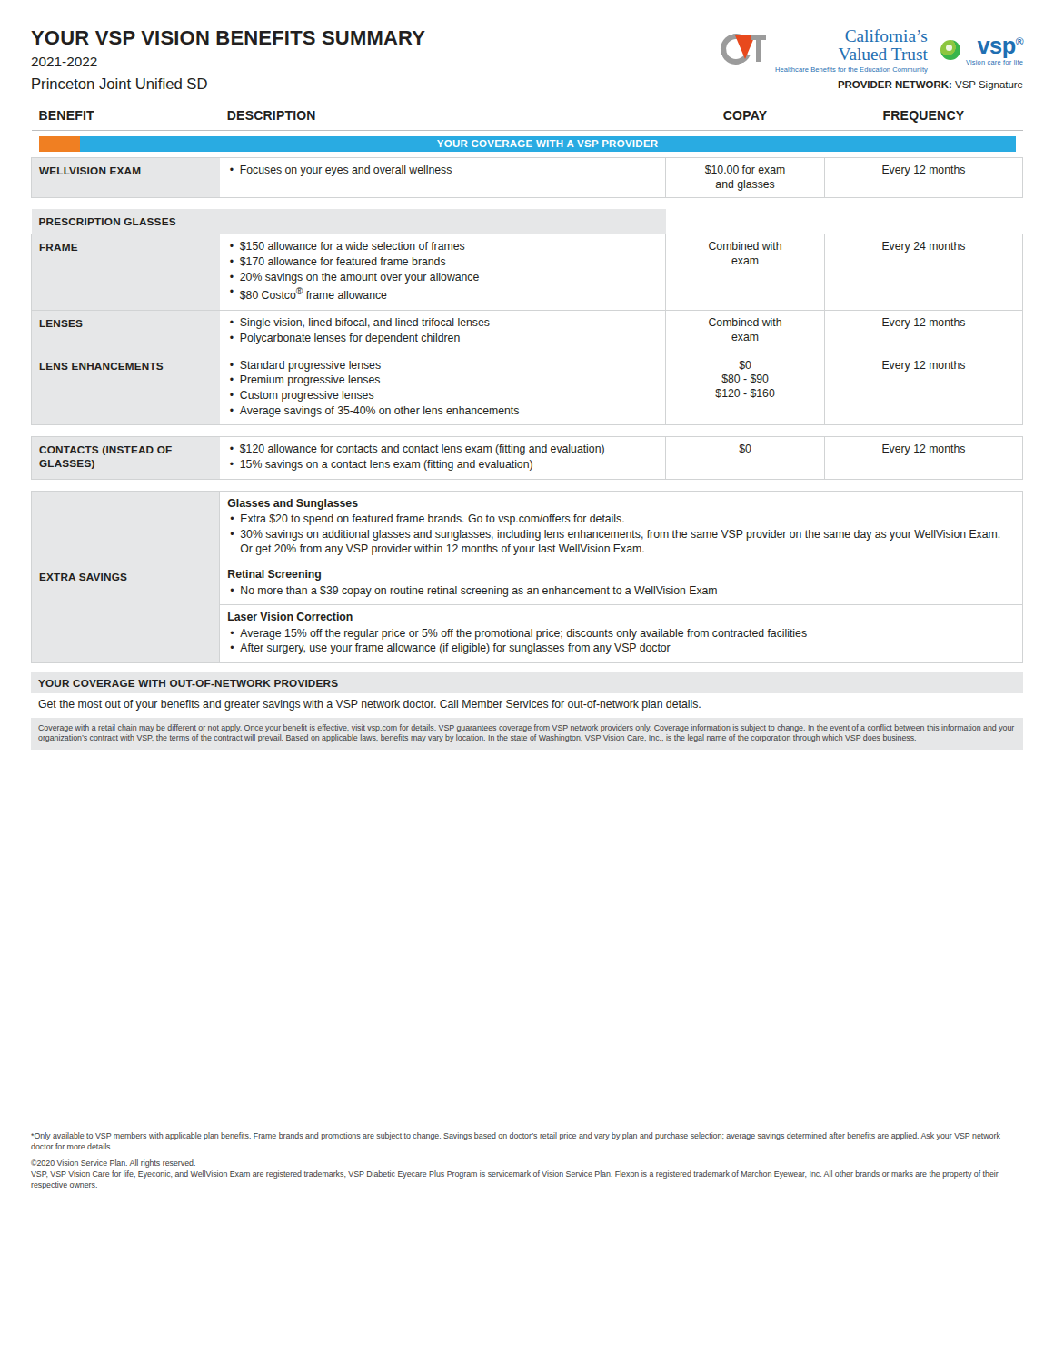Your VSP Vision Benefits Summary
2021-2022
Princeton Joint Unified SD
California’s
Valued Trust
Healthcare Benefits for the Education Community
vsp®
Vision care for life
PROVIDER NETWORK: VSP Signature
| Benefit | Description | Copay | Frequency |
| --- | --- | --- | --- |
| Your Coverage with a VSP Provider |
| WellVision Exam | Focuses on your eyes and overall wellness | $10.00 for exam and glasses | Every 12 months |
| Prescription Glasses | | |
| Frame | $150 allowance for a wide selection of frames $170 allowance for featured frame brands 20% savings on the amount over your allowance $80 Costco ® frame allowance | Combined with exam | Every 24 months |
| Lenses | Single vision, lined bifocal, and lined trifocal lenses Polycarbonate lenses for dependent children | Combined with exam | Every 12 months |
| Lens Enhancements | Standard progressive lenses Premium progressive lenses Custom progressive lenses Average savings of 35-40% on other lens enhancements | $0 $80 - $90 $120 - $160 | Every 12 months |
| Contacts (instead of glasses) | $120 allowance for contacts and contact lens exam (fitting and evaluation) 15% savings on a contact lens exam (fitting and evaluation) | $0 | Every 12 months |
| Extra Savings | Glasses and Sunglasses Extra $20 to spend on featured frame brands. Go to vsp.com/offers for details. 30% savings on additional glasses and sunglasses, including lens enhancements, from the same VSP provider on the same day as your WellVision Exam. Or get 20% from any VSP provider within 12 months of your last WellVision Exam. Retinal Screening No more than a $39 copay on routine retinal screening as an enhancement to a WellVision Exam Laser Vision Correction Average 15% off the regular price or 5% off the promotional price; discounts only available from contracted facilities After surgery, use your frame allowance (if eligible) for sunglasses from any VSP doctor |
Your Coverage with Out-of-Network Providers
Get the most out of your benefits and greater savings with a VSP network doctor. Call Member Services for out-of-network plan details.
Coverage with a retail chain may be different or not apply. Once your benefit is effective, visit vsp.com for details. VSP guarantees coverage from VSP network providers only. Coverage information is subject to change. In the event of a conflict between this information and your organization’s contract with VSP, the terms of the contract will prevail. Based on applicable laws, benefits may vary by location. In the state of Washington, VSP Vision Care, Inc., is the legal name of the corporation through which VSP does business.
*Only available to VSP members with applicable plan benefits. Frame brands and promotions are subject to change. Savings based on doctor’s retail price and vary by plan and purchase selection; average savings determined after benefits are applied. Ask your VSP network doctor for more details.
©2020 Vision Service Plan. All rights reserved.
VSP, VSP Vision Care for life, Eyeconic, and WellVision Exam are registered trademarks, VSP Diabetic Eyecare Plus Program is servicemark of Vision Service Plan. Flexon is a registered trademark of Marchon Eyewear, Inc. All other brands or marks are the property of their respective owners.